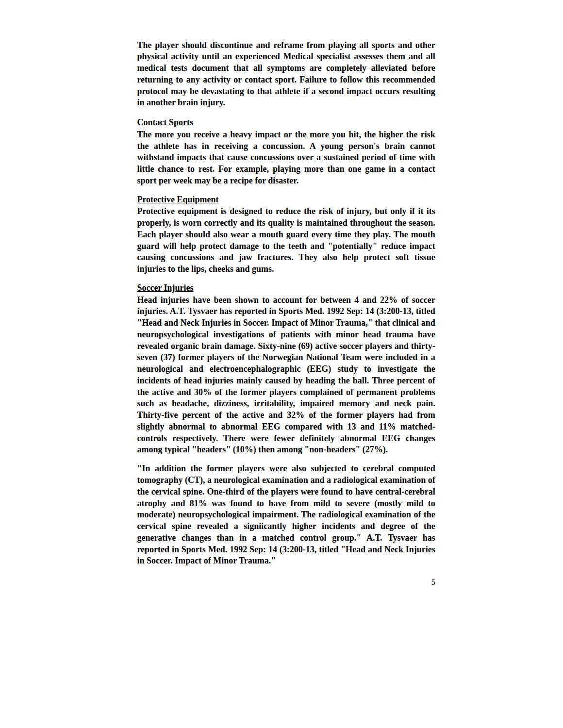The player should discontinue and reframe from playing all sports and other physical activity until an experienced Medical specialist assesses them and all medical tests document that all symptoms are completely alleviated before returning to any activity or contact sport. Failure to follow this recommended protocol may be devastating to that athlete if a second impact occurs resulting in another brain injury.
Contact Sports
The more you receive a heavy impact or the more you hit, the higher the risk the athlete has in receiving a concussion. A young person's brain cannot withstand impacts that cause concussions over a sustained period of time with little chance to rest. For example, playing more than one game in a contact sport per week may be a recipe for disaster.
Protective Equipment
Protective equipment is designed to reduce the risk of injury, but only if it its properly, is worn correctly and its quality is maintained throughout the season. Each player should also wear a mouth guard every time they play. The mouth guard will help protect damage to the teeth and "potentially" reduce impact causing concussions and jaw fractures. They also help protect soft tissue injuries to the lips, cheeks and gums.
Soccer Injuries
Head injuries have been shown to account for between 4 and 22% of soccer injuries. A.T. Tysvaer has reported in Sports Med. 1992 Sep: 14 (3:200-13, titled "Head and Neck Injuries in Soccer. Impact of Minor Trauma," that clinical and neuropsychological investigations of patients with minor head trauma have revealed organic brain damage. Sixty-nine (69) active soccer players and thirty-seven (37) former players of the Norwegian National Team were included in a neurological and electroencephalographic (EEG) study to investigate the incidents of head injuries mainly caused by heading the ball. Three percent of the active and 30% of the former players complained of permanent problems such as headache, dizziness, irritability, impaired memory and neck pain. Thirty-five percent of the active and 32% of the former players had from slightly abnormal to abnormal EEG compared with 13 and 11% matched-controls respectively. There were fewer definitely abnormal EEG changes among typical "headers" (10%) then among "non-headers" (27%).
"In addition the former players were also subjected to cerebral computed tomography (CT), a neurological examination and a radiological examination of the cervical spine. One-third of the players were found to have central-cerebral atrophy and 81% was found to have from mild to severe (mostly mild to moderate) neuropsychological impairment. The radiological examination of the cervical spine revealed a signiicantly higher incidents and degree of the generative changes than in a matched control group." A.T. Tysvaer has reported in Sports Med. 1992 Sep: 14 (3:200-13, titled "Head and Neck Injuries in Soccer. Impact of Minor Trauma."
5